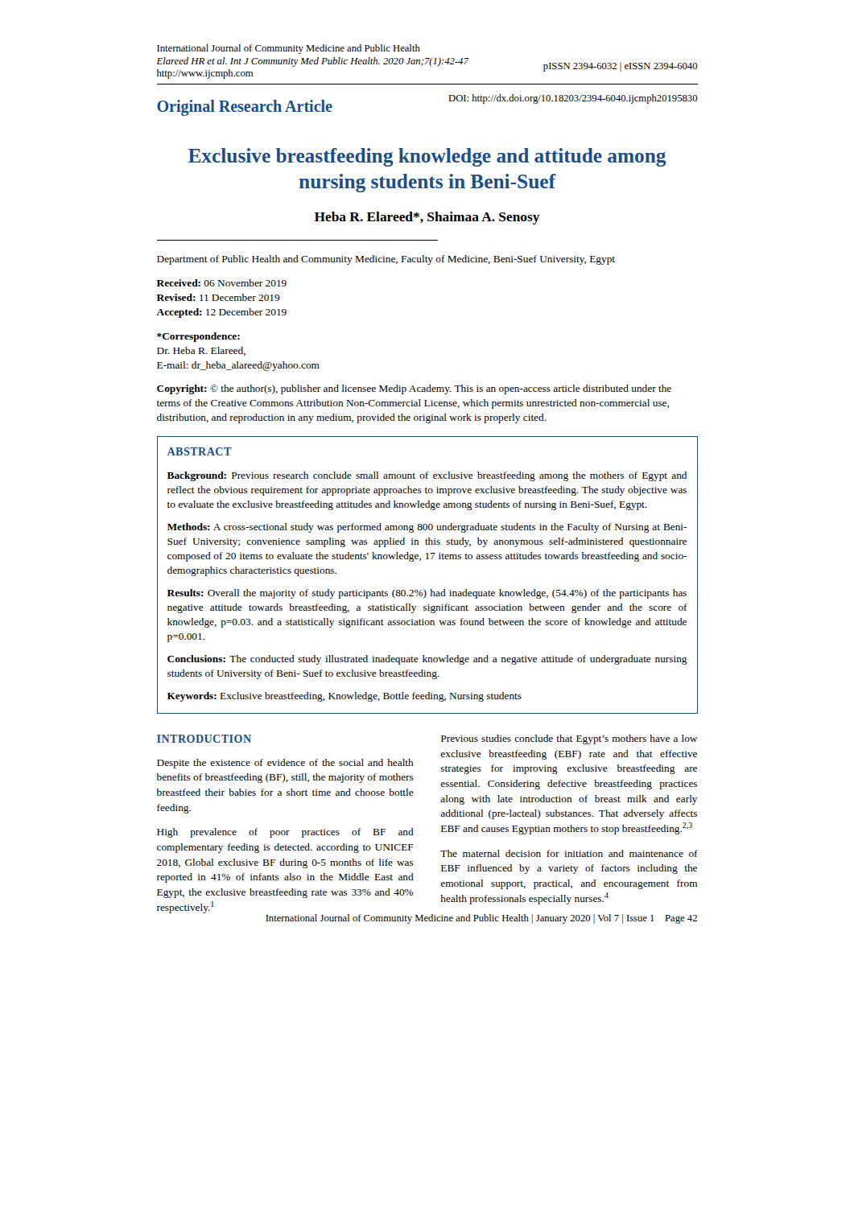International Journal of Community Medicine and Public Health
Elareed HR et al. Int J Community Med Public Health. 2020 Jan;7(1):42-47
http://www.ijcmph.com
pISSN 2394-6032 | eISSN 2394-6040
Original Research Article
DOI: http://dx.doi.org/10.18203/2394-6040.ijcmph20195830
Exclusive breastfeeding knowledge and attitude among
nursing students in Beni-Suef
Heba R. Elareed*, Shaimaa A. Senosy
Department of Public Health and Community Medicine, Faculty of Medicine, Beni-Suef University, Egypt
Received: 06 November 2019
Revised: 11 December 2019
Accepted: 12 December 2019
*Correspondence:
Dr. Heba R. Elareed,
E-mail: dr_heba_alareed@yahoo.com
Copyright: © the author(s), publisher and licensee Medip Academy. This is an open-access article distributed under the terms of the Creative Commons Attribution Non-Commercial License, which permits unrestricted non-commercial use, distribution, and reproduction in any medium, provided the original work is properly cited.
ABSTRACT
Background: Previous research conclude small amount of exclusive breastfeeding among the mothers of Egypt and reflect the obvious requirement for appropriate approaches to improve exclusive breastfeeding. The study objective was to evaluate the exclusive breastfeeding attitudes and knowledge among students of nursing in Beni-Suef, Egypt.
Methods: A cross-sectional study was performed among 800 undergraduate students in the Faculty of Nursing at Beni-Suef University; convenience sampling was applied in this study, by anonymous self-administered questionnaire composed of 20 items to evaluate the students' knowledge, 17 items to assess attitudes towards breastfeeding and socio-demographics characteristics questions.
Results: Overall the majority of study participants (80.2%) had inadequate knowledge, (54.4%) of the participants has negative attitude towards breastfeeding, a statistically significant association between gender and the score of knowledge, p=0.03. and a statistically significant association was found between the score of knowledge and attitude p=0.001.
Conclusions: The conducted study illustrated inadequate knowledge and a negative attitude of undergraduate nursing students of University of Beni- Suef to exclusive breastfeeding.
Keywords: Exclusive breastfeeding, Knowledge, Bottle feeding, Nursing students
INTRODUCTION
Despite the existence of evidence of the social and health benefits of breastfeeding (BF), still, the majority of mothers breastfeed their babies for a short time and choose bottle feeding.
High prevalence of poor practices of BF and complementary feeding is detected. according to UNICEF 2018, Global exclusive BF during 0-5 months of life was reported in 41% of infants also in the Middle East and Egypt, the exclusive breastfeeding rate was 33% and 40% respectively.1
Previous studies conclude that Egypt’s mothers have a low exclusive breastfeeding (EBF) rate and that effective strategies for improving exclusive breastfeeding are essential. Considering defective breastfeeding practices along with late introduction of breast milk and early additional (pre-lacteal) substances. That adversely affects EBF and causes Egyptian mothers to stop breastfeeding.2,3
The maternal decision for initiation and maintenance of EBF influenced by a variety of factors including the emotional support, practical, and encouragement from health professionals especially nurses.4
International Journal of Community Medicine and Public Health | January 2020 | Vol 7 | Issue 1 Page 42